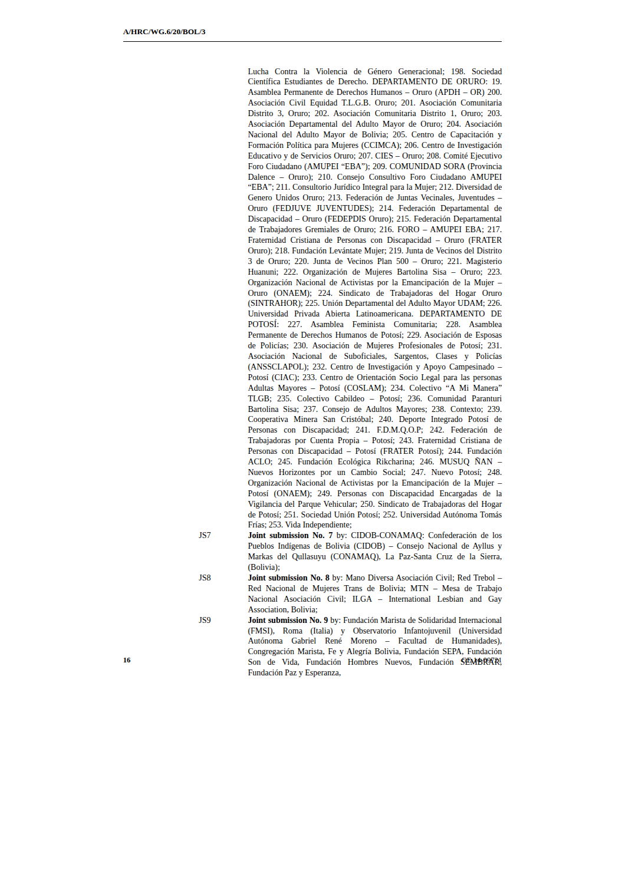A/HRC/WG.6/20/BOL/3
Lucha Contra la Violencia de Género Generacional; 198. Sociedad Científica Estudiantes de Derecho. DEPARTAMENTO DE ORURO: 19. Asamblea Permanente de Derechos Humanos – Oruro (APDH – OR) 200. Asociación Civil Equidad T.L.G.B. Oruro; 201. Asociación Comunitaria Distrito 3, Oruro; 202. Asociación Comunitaria Distrito 1, Oruro; 203. Asociación Departamental del Adulto Mayor de Oruro; 204. Asociación Nacional del Adulto Mayor de Bolivia; 205. Centro de Capacitación y Formación Política para Mujeres (CCIMCA); 206. Centro de Investigación Educativo y de Servicios Oruro; 207. CIES – Oruro; 208. Comité Ejecutivo Foro Ciudadano (AMUPEI “EBA”); 209. COMUNIDAD SORA (Provincia Dalence – Oruro); 210. Consejo Consultivo Foro Ciudadano AMUPEI “EBA”; 211. Consultorio Jurídico Integral para la Mujer; 212. Diversidad de Genero Unidos Oruro; 213. Federación de Juntas Vecinales, Juventudes – Oruro (FEDJUVE JUVENTUDES); 214. Federación Departamental de Discapacidad – Oruro (FEDEPDIS Oruro); 215. Federación Departamental de Trabajadores Gremiales de Oruro; 216. FORO – AMUPEI EBA; 217. Fraternidad Cristiana de Personas con Discapacidad – Oruro (FRATER Oruro); 218. Fundación Levántate Mujer; 219. Junta de Vecinos del Distrito 3 de Oruro; 220. Junta de Vecinos Plan 500 – Oruro; 221. Magisterio Huanuni; 222. Organización de Mujeres Bartolina Sisa – Oruro; 223. Organización Nacional de Activistas por la Emancipación de la Mujer – Oruro (ONAEM); 224. Sindicato de Trabajadoras del Hogar Oruro (SINTRAHOR); 225. Unión Departamental del Adulto Mayor UDAM; 226. Universidad Privada Abierta Latinoamericana. DEPARTAMENTO DE POTOSÍ: 227. Asamblea Feminista Comunitaria; 228. Asamblea Permanente de Derechos Humanos de Potosí; 229. Asociación de Esposas de Policías; 230. Asociación de Mujeres Profesionales de Potosí; 231. Asociación Nacional de Suboficiales, Sargentos, Clases y Policías (ANSSCLAPOL); 232. Centro de Investigación y Apoyo Campesinado – Potosí (CIAC); 233. Centro de Orientación Socio Legal para las personas Adultas Mayores – Potosí (COSLAM); 234. Colectivo “A Mi Manera” TLGB; 235. Colectivo Cabildeo – Potosí; 236. Comunidad Paranturi Bartolina Sisa; 237. Consejo de Adultos Mayores; 238. Contexto; 239. Cooperativa Minera San Cristóbal; 240. Deporte Integrado Potosí de Personas con Discapacidad; 241. F.D.M.Q.O.P; 242. Federación de Trabajadoras por Cuenta Propia – Potosí; 243. Fraternidad Cristiana de Personas con Discapacidad – Potosí (FRATER Potosí); 244. Fundación ACLO; 245. Fundación Ecológica Rikcharina; 246. MUSUQ ÑAN – Nuevos Horizontes por un Cambio Social; 247. Nuevo Potosí; 248. Organización Nacional de Activistas por la Emancipación de la Mujer – Potosí (ONAEM); 249. Personas con Discapacidad Encargadas de la Vigilancia del Parque Vehicular; 250. Sindicato de Trabajadoras del Hogar de Potosí; 251. Sociedad Unión Potosí; 252. Universidad Autónoma Tomás Frías; 253. Vida Independiente;
JS7
Joint submission No. 7 by: CIDOB-CONAMAQ: Confederación de los Pueblos Indígenas de Bolivia (CIDOB) – Consejo Nacional de Ayllus y Markas del Qullasuyu (CONAMAQ), La Paz-Santa Cruz de la Sierra, (Bolivia);
JS8
Joint submission No. 8 by: Mano Diversa Asociación Civil; Red Trebol – Red Nacional de Mujeres Trans de Bolivia; MTN – Mesa de Trabajo Nacional Asociación Civil; ILGA – International Lesbian and Gay Association, Bolivia;
JS9
Joint submission No. 9 by: Fundación Marista de Solidaridad Internacional (FMSI), Roma (Italia) y Observatorio Infantojuvenil (Universidad Autónoma Gabriel René Moreno – Facultad de Humanidades), Congregación Marista, Fe y Alegría Bolivia, Fundación SEPA, Fundación Son de Vida, Fundación Hombres Nuevos, Fundación SEMBRAR, Fundación Paz y Esperanza,
16
GE.14-09721